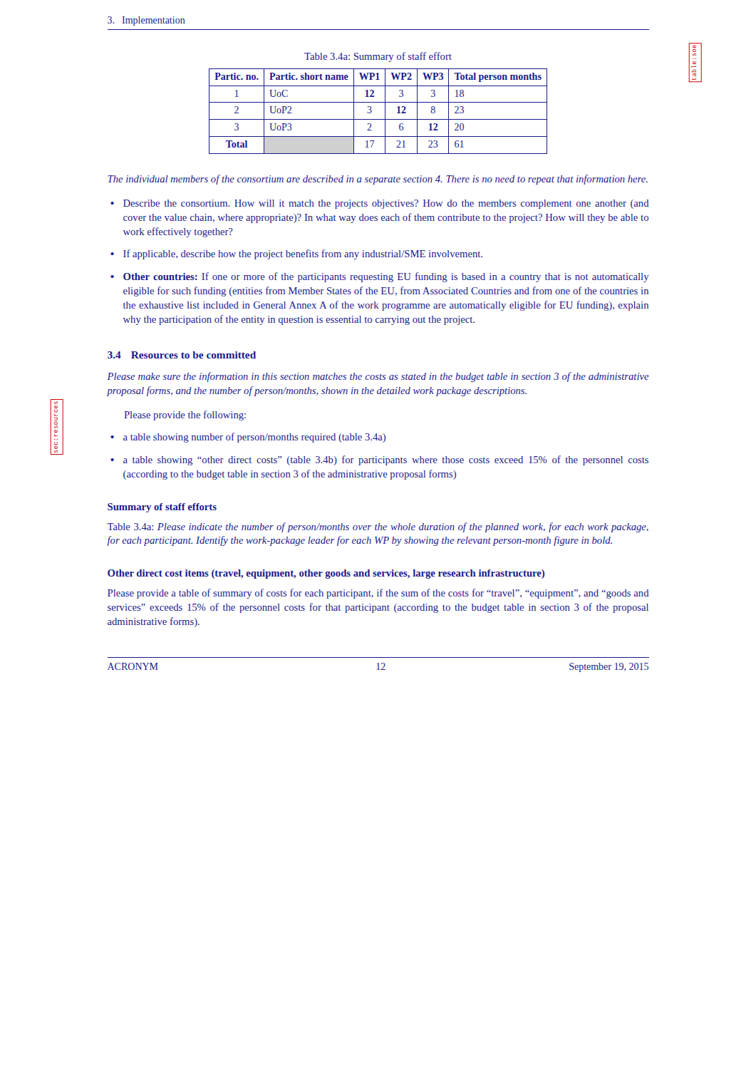table:soe
sec:resources
3. Implementation
Table 3.4a: Summary of staff effort
| Partic. no. | Partic. short name | WP1 | WP2 | WP3 | Total person months |
| --- | --- | --- | --- | --- | --- |
| 1 | UoC | 12 | 3 | 3 | 18 |
| 2 | UoP2 | 3 | 12 | 8 | 23 |
| 3 | UoP3 | 2 | 6 | 12 | 20 |
| Total | | 17 | 21 | 23 | 61 |
The individual members of the consortium are described in a separate section 4. There is no need to repeat that information here.
Describe the consortium. How will it match the projects objectives? How do the members complement one another (and cover the value chain, where appropriate)? In what way does each of them contribute to the project? How will they be able to work effectively together?
If applicable, describe how the project benefits from any industrial/SME involvement.
Other countries: If one or more of the participants requesting EU funding is based in a country that is not automatically eligible for such funding (entities from Member States of the EU, from Associated Countries and from one of the countries in the exhaustive list included in General Annex A of the work programme are automatically eligible for EU funding), explain why the participation of the entity in question is essential to carrying out the project.
3.4 Resources to be committed
Please make sure the information in this section matches the costs as stated in the budget table in section 3 of the administrative proposal forms, and the number of person/months, shown in the detailed work package descriptions.
Please provide the following:
a table showing number of person/months required (table 3.4a)
a table showing “other direct costs” (table 3.4b) for participants where those costs exceed 15% of the personnel costs (according to the budget table in section 3 of the administrative proposal forms)
Summary of staff efforts
Table 3.4a: Please indicate the number of person/months over the whole duration of the planned work, for each work package, for each participant. Identify the work-package leader for each WP by showing the relevant person-month figure in bold.
Other direct cost items (travel, equipment, other goods and services, large research infrastructure)
Please provide a table of summary of costs for each participant, if the sum of the costs for “travel”, “equipment”, and “goods and services” exceeds 15% of the personnel costs for that participant (according to the budget table in section 3 of the proposal administrative forms).
ACRONYM
12
September 19, 2015